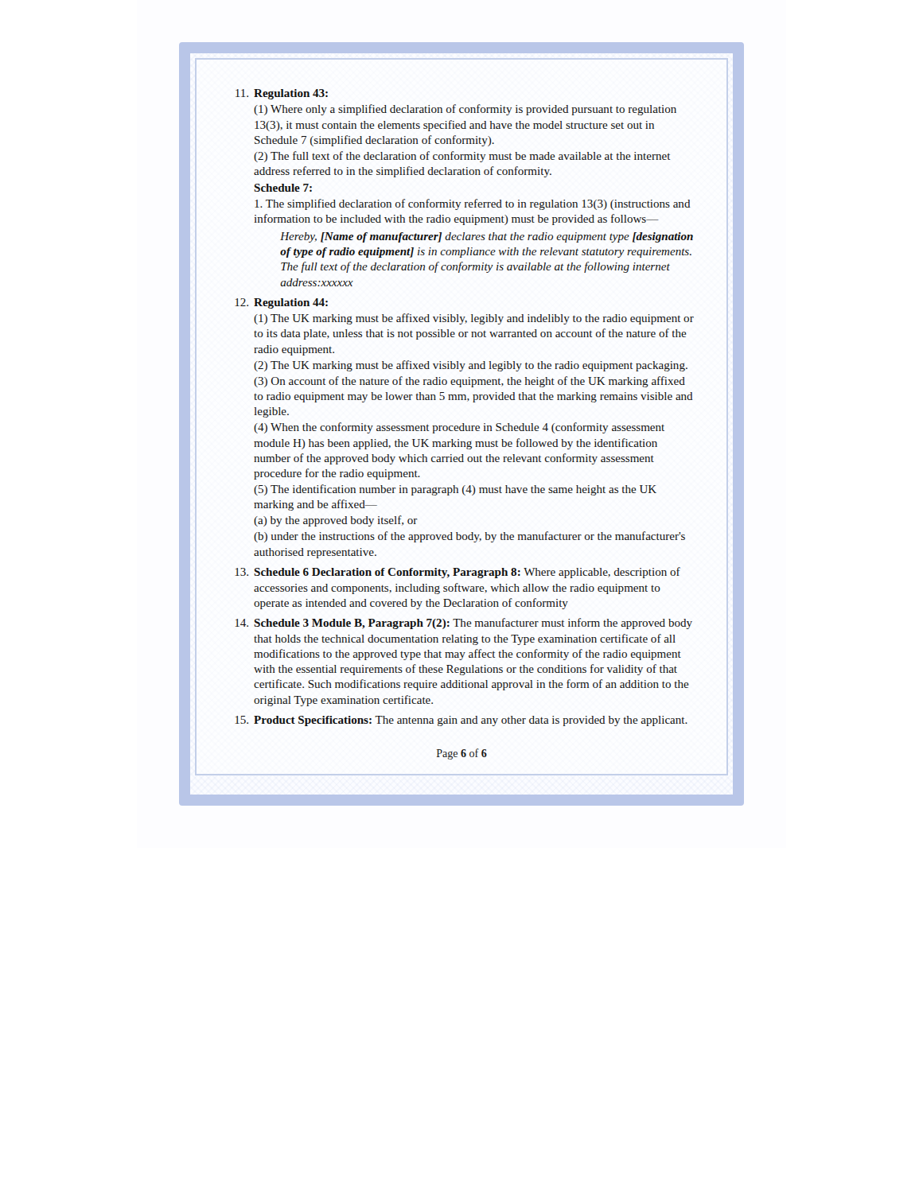Regulation 43: (1) Where only a simplified declaration of conformity is provided pursuant to regulation 13(3), it must contain the elements specified and have the model structure set out in Schedule 7 (simplified declaration of conformity). (2) The full text of the declaration of conformity must be made available at the internet address referred to in the simplified declaration of conformity. Schedule 7: 1. The simplified declaration of conformity referred to in regulation 13(3) (instructions and information to be included with the radio equipment) must be provided as follows—
Hereby, [Name of manufacturer] declares that the radio equipment type [designation of type of radio equipment] is in compliance with the relevant statutory requirements.
The full text of the declaration of conformity is available at the following internet address:xxxxxx
Regulation 44: (1) The UK marking must be affixed visibly, legibly and indelibly to the radio equipment or to its data plate, unless that is not possible or not warranted on account of the nature of the radio equipment. (2) The UK marking must be affixed visibly and legibly to the radio equipment packaging. (3) On account of the nature of the radio equipment, the height of the UK marking affixed to radio equipment may be lower than 5 mm, provided that the marking remains visible and legible. (4) When the conformity assessment procedure in Schedule 4 (conformity assessment module H) has been applied, the UK marking must be followed by the identification number of the approved body which carried out the relevant conformity assessment procedure for the radio equipment. (5) The identification number in paragraph (4) must have the same height as the UK marking and be affixed— (a) by the approved body itself, or (b) under the instructions of the approved body, by the manufacturer or the manufacturer's authorised representative.
Schedule 6 Declaration of Conformity, Paragraph 8: Where applicable, description of accessories and components, including software, which allow the radio equipment to operate as intended and covered by the Declaration of conformity
Schedule 3 Module B, Paragraph 7(2): The manufacturer must inform the approved body that holds the technical documentation relating to the Type examination certificate of all modifications to the approved type that may affect the conformity of the radio equipment with the essential requirements of these Regulations or the conditions for validity of that certificate. Such modifications require additional approval in the form of an addition to the original Type examination certificate.
Product Specifications: The antenna gain and any other data is provided by the applicant.
Page 6 of 6